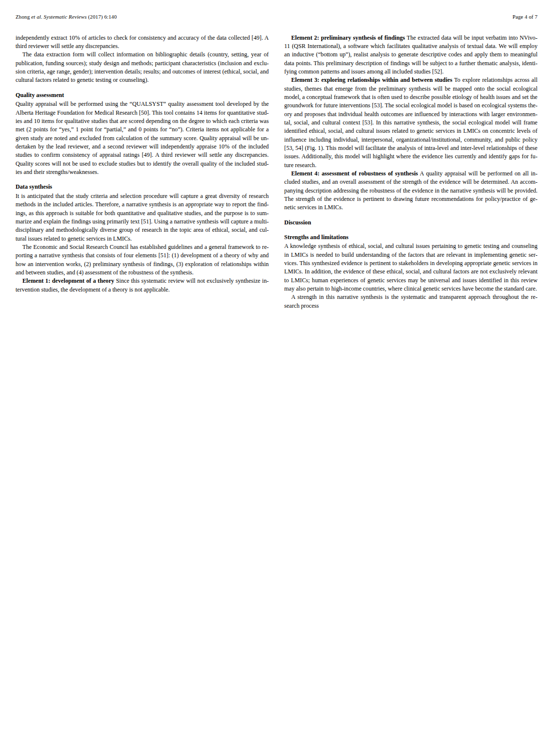Zhong et al. Systematic Reviews (2017) 6:140
Page 4 of 7
independently extract 10% of articles to check for consistency and accuracy of the data collected [49]. A third reviewer will settle any discrepancies.
The data extraction form will collect information on bibliographic details (country, setting, year of publication, funding sources); study design and methods; participant characteristics (inclusion and exclusion criteria, age range, gender); intervention details; results; and outcomes of interest (ethical, social, and cultural factors related to genetic testing or counseling).
Quality assessment
Quality appraisal will be performed using the “QUALSYST” quality assessment tool developed by the Alberta Heritage Foundation for Medical Research [50]. This tool contains 14 items for quantitative studies and 10 items for qualitative studies that are scored depending on the degree to which each criteria was met (2 points for “yes,” 1 point for “partial,” and 0 points for “no”). Criteria items not applicable for a given study are noted and excluded from calculation of the summary score. Quality appraisal will be undertaken by the lead reviewer, and a second reviewer will independently appraise 10% of the included studies to confirm consistency of appraisal ratings [49]. A third reviewer will settle any discrepancies. Quality scores will not be used to exclude studies but to identify the overall quality of the included studies and their strengths/weaknesses.
Data synthesis
It is anticipated that the study criteria and selection procedure will capture a great diversity of research methods in the included articles. Therefore, a narrative synthesis is an appropriate way to report the findings, as this approach is suitable for both quantitative and qualitative studies, and the purpose is to summarize and explain the findings using primarily text [51]. Using a narrative synthesis will capture a multidisciplinary and methodologically diverse group of research in the topic area of ethical, social, and cultural issues related to genetic services in LMICs.
The Economic and Social Research Council has established guidelines and a general framework to reporting a narrative synthesis that consists of four elements [51]: (1) development of a theory of why and how an intervention works, (2) preliminary synthesis of findings, (3) exploration of relationships within and between studies, and (4) assessment of the robustness of the synthesis.
Element 1: development of a theory Since this systematic review will not exclusively synthesize intervention studies, the development of a theory is not applicable.
Element 2: preliminary synthesis of findings The extracted data will be input verbatim into NVivo-11 (QSR International), a software which facilitates qualitative analysis of textual data. We will employ an inductive (“bottom up”), realist analysis to generate descriptive codes and apply them to meaningful data points. This preliminary description of findings will be subject to a further thematic analysis, identifying common patterns and issues among all included studies [52].
Element 3: exploring relationships within and between studies To explore relationships across all studies, themes that emerge from the preliminary synthesis will be mapped onto the social ecological model, a conceptual framework that is often used to describe possible etiology of health issues and set the groundwork for future interventions [53]. The social ecological model is based on ecological systems theory and proposes that individual health outcomes are influenced by interactions with larger environmental, social, and cultural context [53]. In this narrative synthesis, the social ecological model will frame identified ethical, social, and cultural issues related to genetic services in LMICs on concentric levels of influence including individual, interpersonal, organizational/institutional, community, and public policy [53, 54] (Fig. 1). This model will facilitate the analysis of intra-level and inter-level relationships of these issues. Additionally, this model will highlight where the evidence lies currently and identify gaps for future research.
Element 4: assessment of robustness of synthesis A quality appraisal will be performed on all included studies, and an overall assessment of the strength of the evidence will be determined. An accompanying description addressing the robustness of the evidence in the narrative synthesis will be provided. The strength of the evidence is pertinent to drawing future recommendations for policy/practice of genetic services in LMICs.
Discussion
Strengths and limitations
A knowledge synthesis of ethical, social, and cultural issues pertaining to genetic testing and counseling in LMICs is needed to build understanding of the factors that are relevant in implementing genetic services. This synthesized evidence is pertinent to stakeholders in developing appropriate genetic services in LMICs. In addition, the evidence of these ethical, social, and cultural factors are not exclusively relevant to LMICs; human experiences of genetic services may be universal and issues identified in this review may also pertain to high-income countries, where clinical genetic services have become the standard care.
A strength in this narrative synthesis is the systematic and transparent approach throughout the research process